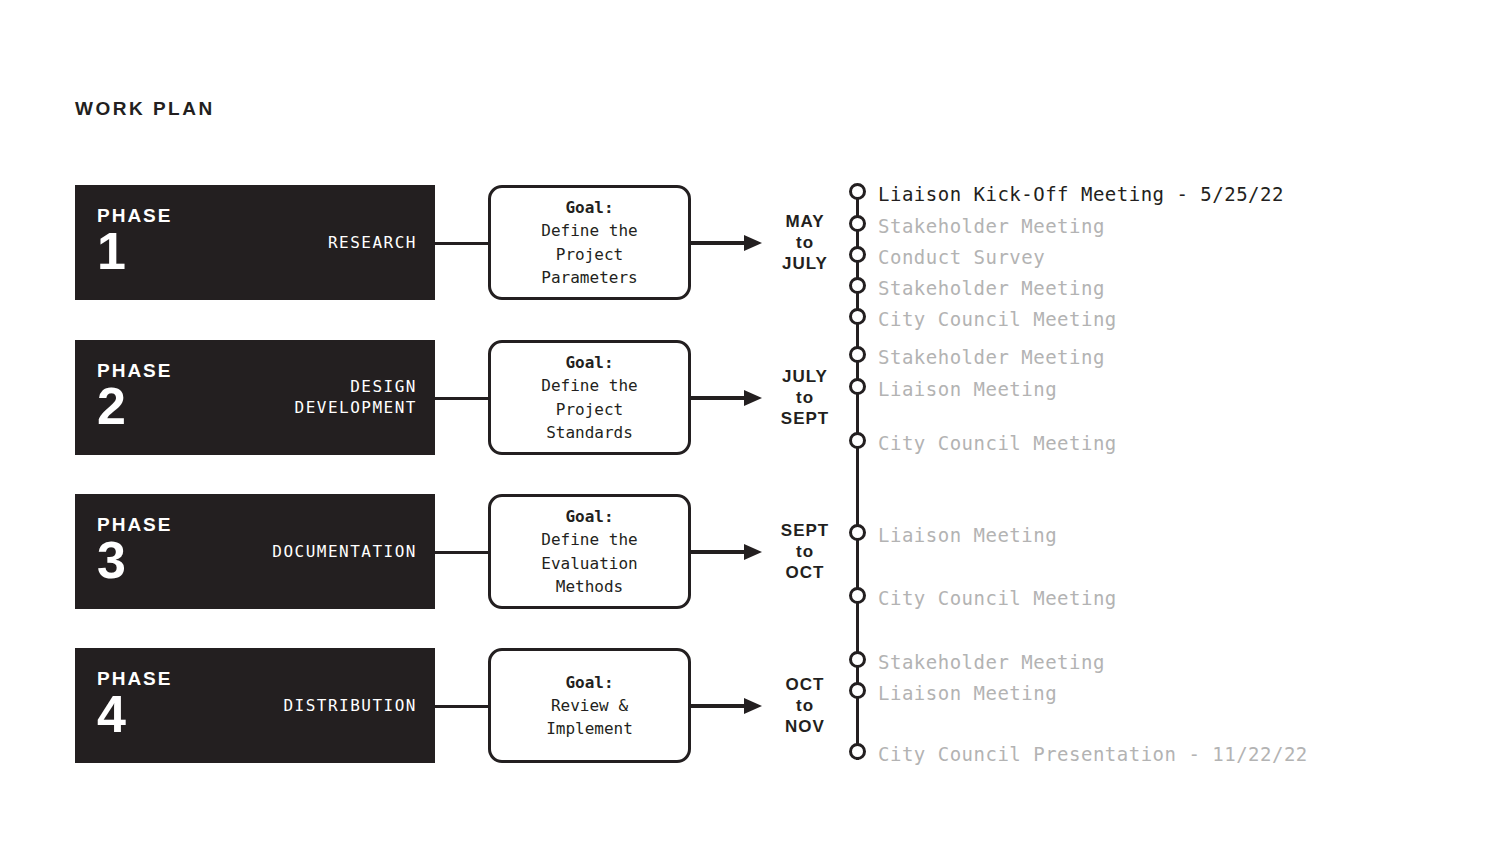WORK PLAN
PHASE 1 RESEARCH
Goal:
Define the
Project
Parameters
MAY
to
JULY
PHASE 2 DESIGN
DEVELOPMENT
Goal:
Define the
Project
Standards
JULY
to
SEPT
PHASE 3 DOCUMENTATION
Goal:
Define the
Evaluation
Methods
SEPT
to
OCT
PHASE 4 DISTRIBUTION
Goal:
Review &
Implement
OCT
to
NOV
Liaison Kick-Off Meeting - 5/25/22
Stakeholder Meeting
Conduct Survey
Stakeholder Meeting
City Council Meeting
Stakeholder Meeting
Liaison Meeting
City Council Meeting
Liaison Meeting
City Council Meeting
Stakeholder Meeting
Liaison Meeting
City Council Presentation - 11/22/22